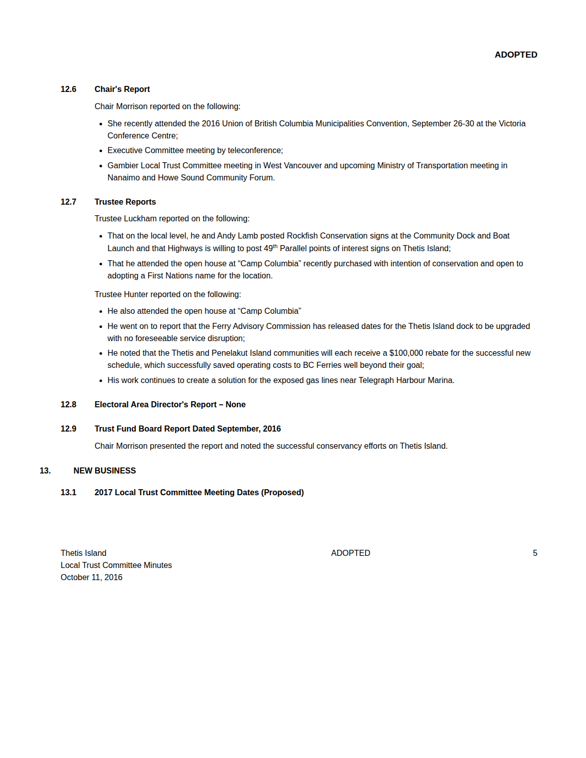ADOPTED
12.6 Chair's Report
Chair Morrison reported on the following:
She recently attended the 2016 Union of British Columbia Municipalities Convention, September 26-30 at the Victoria Conference Centre;
Executive Committee meeting by teleconference;
Gambier Local Trust Committee meeting in West Vancouver and upcoming Ministry of Transportation meeting in Nanaimo and Howe Sound Community Forum.
12.7 Trustee Reports
Trustee Luckham reported on the following:
That on the local level, he and Andy Lamb posted Rockfish Conservation signs at the Community Dock and Boat Launch and that Highways is willing to post 49th Parallel points of interest signs on Thetis Island;
That he attended the open house at “Camp Columbia” recently purchased with intention of conservation and open to adopting a First Nations name for the location.
Trustee Hunter reported on the following:
He also attended the open house at “Camp Columbia”
He went on to report that the Ferry Advisory Commission has released dates for the Thetis Island dock to be upgraded with no foreseeable service disruption;
He noted that the Thetis and Penelakut Island communities will each receive a $100,000 rebate for the successful new schedule, which successfully saved operating costs to BC Ferries well beyond their goal;
His work continues to create a solution for the exposed gas lines near Telegraph Harbour Marina.
12.8 Electoral Area Director's Report – None
12.9 Trust Fund Board Report Dated September, 2016
Chair Morrison presented the report and noted the successful conservancy efforts on Thetis Island.
13. NEW BUSINESS
13.1 2017 Local Trust Committee Meeting Dates (Proposed)
Thetis Island
Local Trust Committee Minutes
October 11, 2016
ADOPTED
5